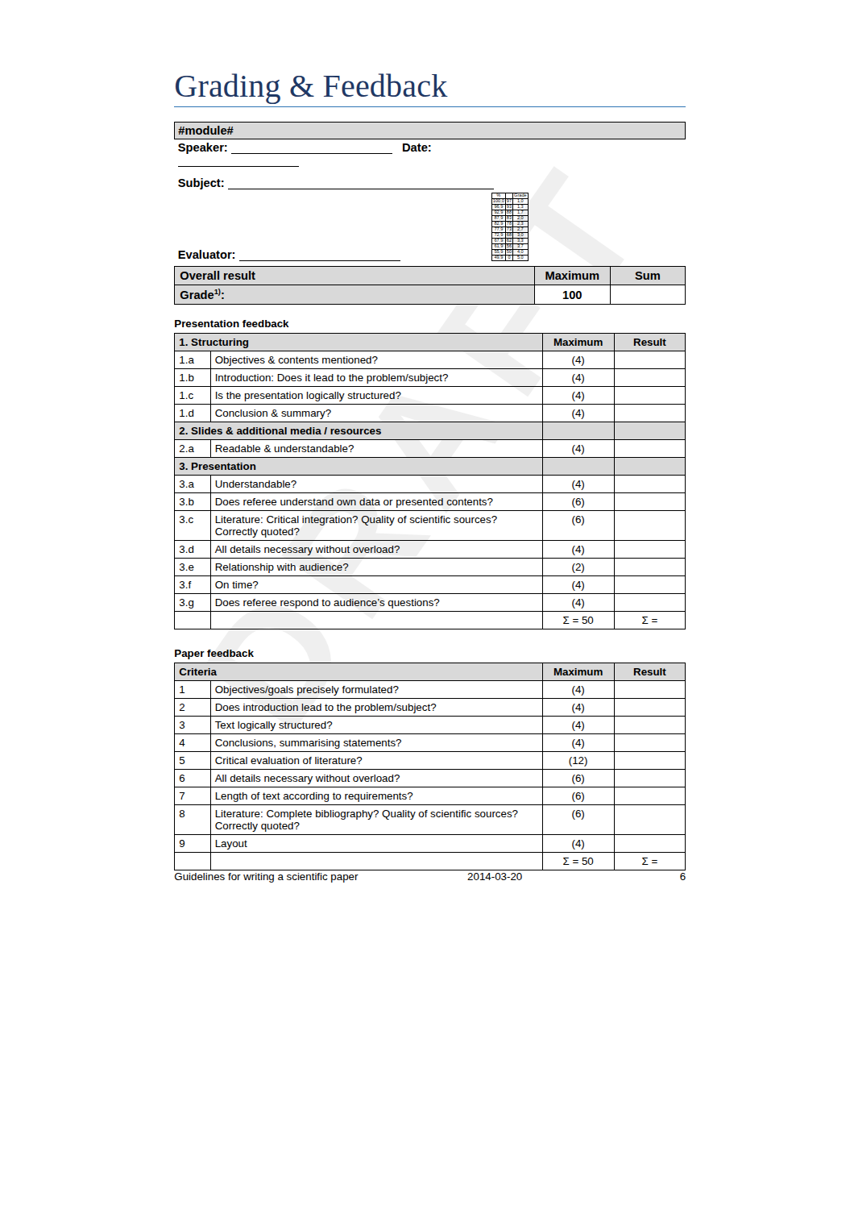DRAFT
Grading & Feedback
| #module# |
| Speaker: Date: | |
| Subject: |
| Evaluator: | / % / / Grade / / 100,0 / 97 / 1,0 / / 96,9 / 93 / 1,3 / / 92,9 / 88 / 1,7 / / 87,9 / 83 / 2,0 / / 82,9 / 78 / 2,3 / / 77,9 / 73 / 2,7 / / 72,9 / 68 / 3,0 / / 67,9 / 62 / 3,3 / / 61,9 / 56 / 3,7 / / 55,9 / 50 / 4,0 / / 49,9 / 0 / 5,0 / |
| Overall result | Maximum | Sum |
| Grade 1) : | 100 | |
Presentation feedback
| 1. Structuring | Maximum | Result |
| --- | --- | --- |
| 1.a | Objectives & contents mentioned? | (4) | |
| 1.b | Introduction: Does it lead to the problem/subject? | (4) | |
| 1.c | Is the presentation logically structured? | (4) | |
| 1.d | Conclusion & summary? | (4) | |
| 2. Slides & additional media / resources | | |
| 2.a | Readable & understandable? | (4) | |
| 3. Presentation | | |
| 3.a | Understandable? | (4) | |
| 3.b | Does referee understand own data or presented contents? | (6) | |
| 3.c | Literature: Critical integration? Quality of scientific sources? Correctly quoted? | (6) | |
| 3.d | All details necessary without overload? | (4) | |
| 3.e | Relationship with audience? | (2) | |
| 3.f | On time? | (4) | |
| 3.g | Does referee respond to audience’s questions? | (4) | |
| | | Σ = 50 | Σ = |
Paper feedback
| Criteria | Maximum | Result |
| --- | --- | --- |
| 1 | Objectives/goals precisely formulated? | (4) | |
| 2 | Does introduction lead to the problem/subject? | (4) | |
| 3 | Text logically structured? | (4) | |
| 4 | Conclusions, summarising statements? | (4) | |
| 5 | Critical evaluation of literature? | (12) | |
| 6 | All details necessary without overload? | (6) | |
| 7 | Length of text according to requirements? | (6) | |
| 8 | Literature: Complete bibliography? Quality of scientific sources? Correctly quoted? | (6) | |
| 9 | Layout | (4) | |
| | | Σ = 50 | Σ = |
Guidelines for writing a scientific paper 2014-03-20 6